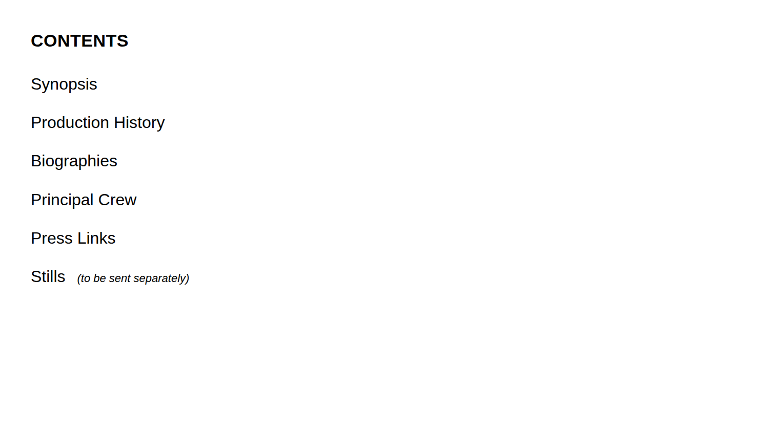CONTENTS
Synopsis
Production History
Biographies
Principal Crew
Press Links
Stills (to be sent separately)